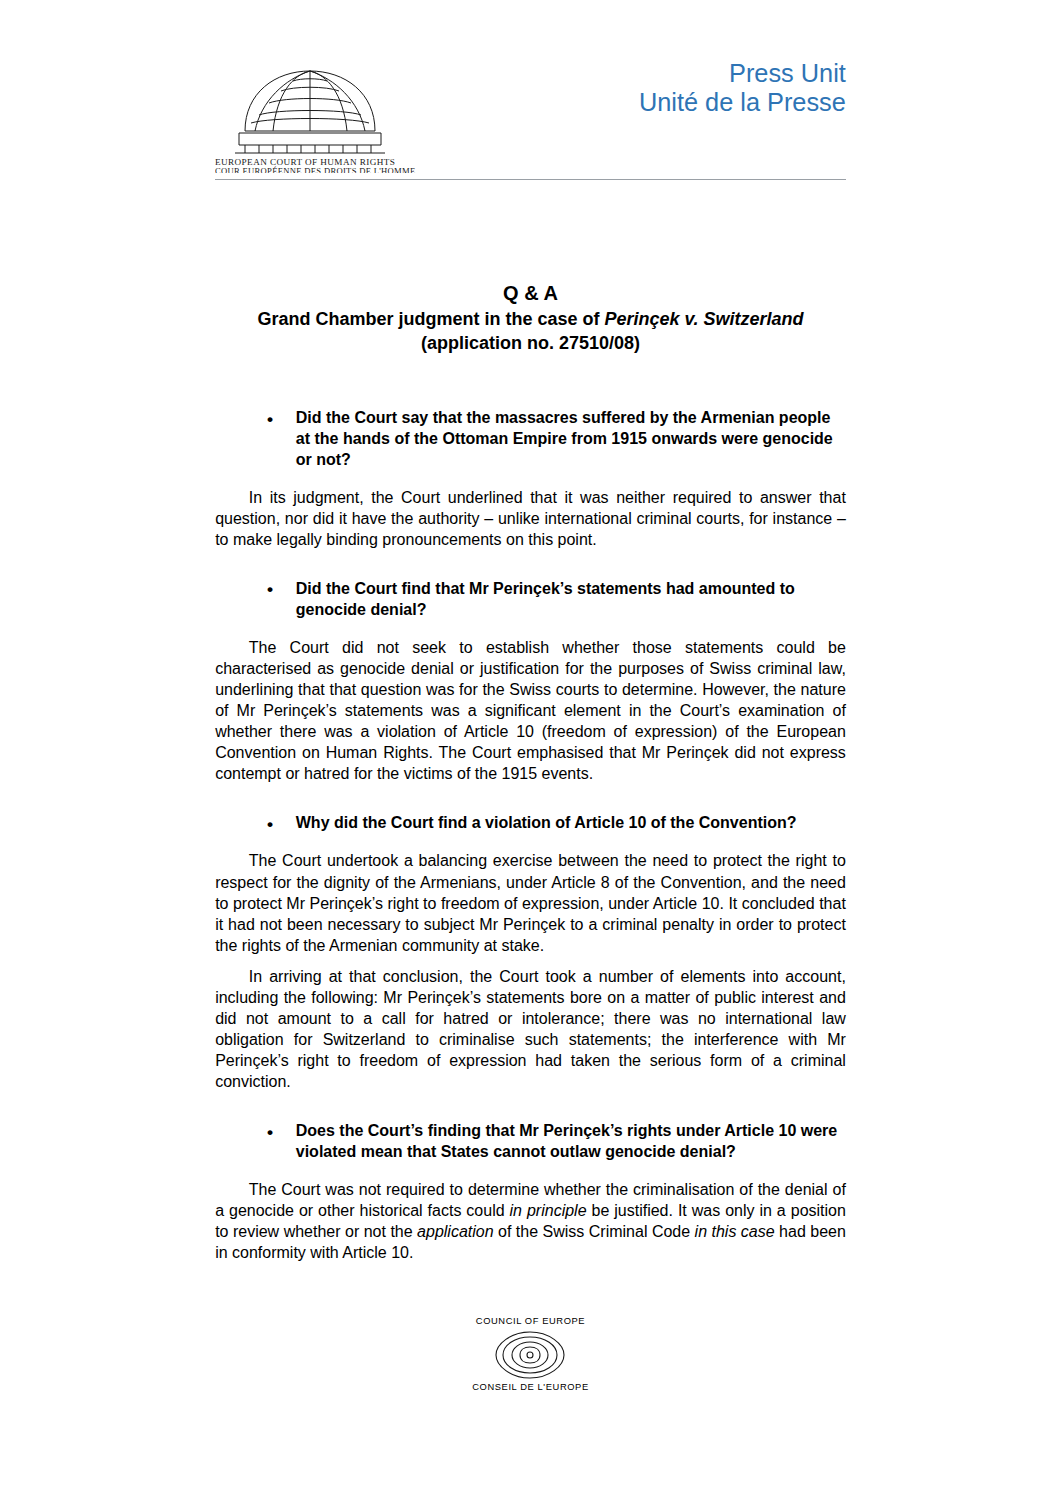EUROPEAN COURT OF HUMAN RIGHTS COUR EUROPÉENNE DES DROITS DE L'HOMME
Press Unit Unité de la Presse
Q & A
Grand Chamber judgment in the case of Perinçek v. Switzerland
(application no. 27510/08)
Did the Court say that the massacres suffered by the Armenian people at the hands of the Ottoman Empire from 1915 onwards were genocide or not?
In its judgment, the Court underlined that it was neither required to answer that question, nor did it have the authority – unlike international criminal courts, for instance – to make legally binding pronouncements on this point.
Did the Court find that Mr Perinçek’s statements had amounted to genocide denial?
The Court did not seek to establish whether those statements could be characterised as genocide denial or justification for the purposes of Swiss criminal law, underlining that that question was for the Swiss courts to determine. However, the nature of Mr Perinçek’s statements was a significant element in the Court’s examination of whether there was a violation of Article 10 (freedom of expression) of the European Convention on Human Rights. The Court emphasised that Mr Perinçek did not express contempt or hatred for the victims of the 1915 events.
Why did the Court find a violation of Article 10 of the Convention?
The Court undertook a balancing exercise between the need to protect the right to respect for the dignity of the Armenians, under Article 8 of the Convention, and the need to protect Mr Perinçek’s right to freedom of expression, under Article 10. It concluded that it had not been necessary to subject Mr Perinçek to a criminal penalty in order to protect the rights of the Armenian community at stake.
In arriving at that conclusion, the Court took a number of elements into account, including the following: Mr Perinçek’s statements bore on a matter of public interest and did not amount to a call for hatred or intolerance; there was no international law obligation for Switzerland to criminalise such statements; the interference with Mr Perinçek’s right to freedom of expression had taken the serious form of a criminal conviction.
Does the Court’s finding that Mr Perinçek’s rights under Article 10 were violated mean that States cannot outlaw genocide denial?
The Court was not required to determine whether the criminalisation of the denial of a genocide or other historical facts could in principle be justified. It was only in a position to review whether or not the application of the Swiss Criminal Code in this case had been in conformity with Article 10.
COUNCIL OF EUROPE
CONSEIL DE L'EUROPE